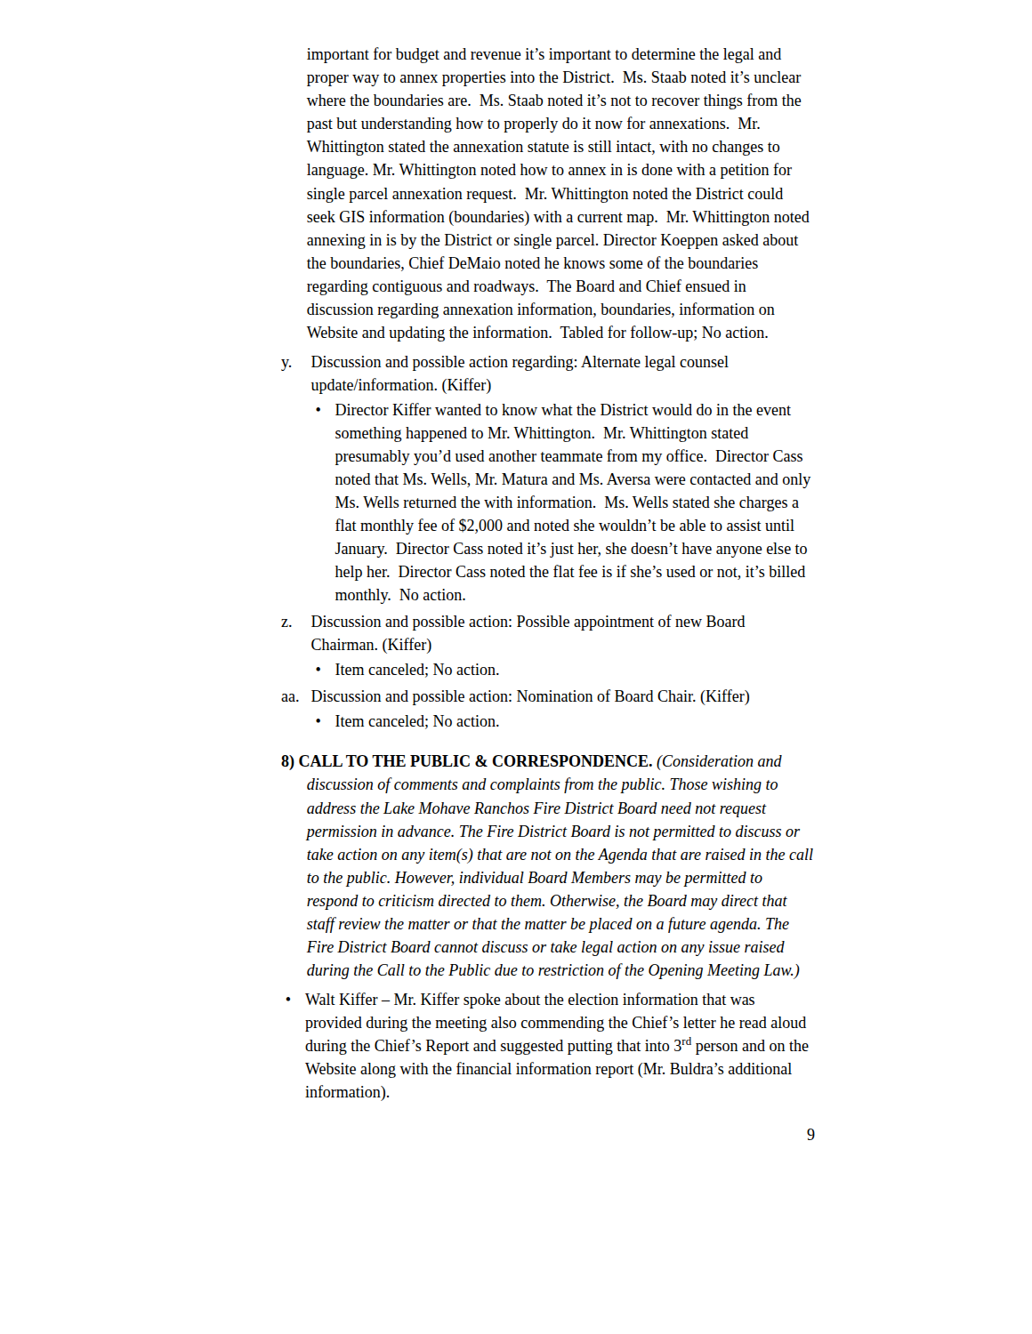important for budget and revenue it’s important to determine the legal and proper way to annex properties into the District. Ms. Staab noted it’s unclear where the boundaries are. Ms. Staab noted it’s not to recover things from the past but understanding how to properly do it now for annexations. Mr. Whittington stated the annexation statute is still intact, with no changes to language. Mr. Whittington noted how to annex in is done with a petition for single parcel annexation request. Mr. Whittington noted the District could seek GIS information (boundaries) with a current map. Mr. Whittington noted annexing in is by the District or single parcel. Director Koeppen asked about the boundaries, Chief DeMaio noted he knows some of the boundaries regarding contiguous and roadways. The Board and Chief ensued in discussion regarding annexation information, boundaries, information on Website and updating the information. Tabled for follow-up; No action.
y. Discussion and possible action regarding: Alternate legal counsel update/information. (Kiffer)
Director Kiffer wanted to know what the District would do in the event something happened to Mr. Whittington. Mr. Whittington stated presumably you’d used another teammate from my office. Director Cass noted that Ms. Wells, Mr. Matura and Ms. Aversa were contacted and only Ms. Wells returned the with information. Ms. Wells stated she charges a flat monthly fee of $2,000 and noted she wouldn’t be able to assist until January. Director Cass noted it’s just her, she doesn’t have anyone else to help her. Director Cass noted the flat fee is if she’s used or not, it’s billed monthly. No action.
z. Discussion and possible action: Possible appointment of new Board Chairman. (Kiffer)
Item canceled; No action.
aa. Discussion and possible action: Nomination of Board Chair. (Kiffer)
Item canceled; No action.
8) CALL TO THE PUBLIC & CORRESPONDENCE. (Consideration and discussion of comments and complaints from the public. Those wishing to address the Lake Mohave Ranchos Fire District Board need not request permission in advance. The Fire District Board is not permitted to discuss or take action on any item(s) that are not on the Agenda that are raised in the call to the public. However, individual Board Members may be permitted to respond to criticism directed to them. Otherwise, the Board may direct that staff review the matter or that the matter be placed on a future agenda. The Fire District Board cannot discuss or take legal action on any issue raised during the Call to the Public due to restriction of the Opening Meeting Law.)
Walt Kiffer – Mr. Kiffer spoke about the election information that was provided during the meeting also commending the Chief’s letter he read aloud during the Chief’s Report and suggested putting that into 3rd person and on the Website along with the financial information report (Mr. Buldra’s additional information).
9